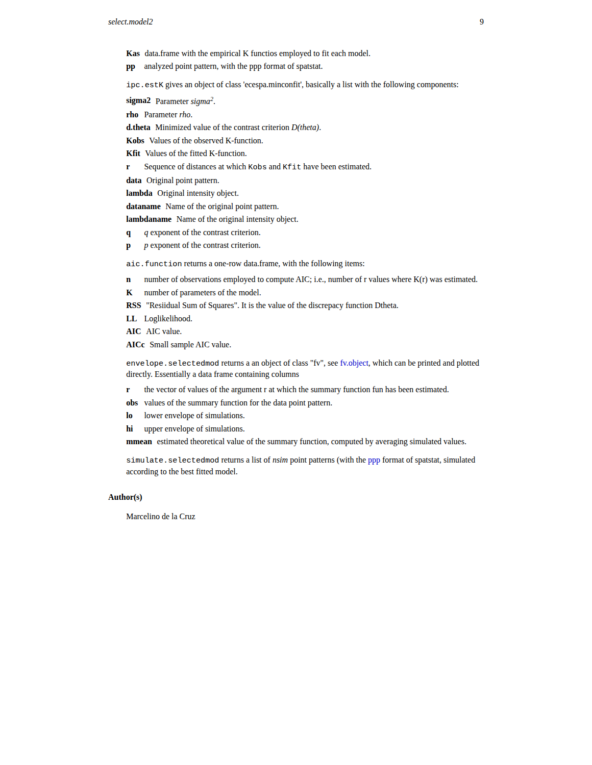select.model2 9
Kas
data.frame with the empirical K functios employed to fit each model.
pp
analyzed point pattern, with the ppp format of spatstat.
ipc.estK gives an object of class 'ecespa.minconfit', basically a list with the following components:
sigma2
Parameter sigma2.
rho
Parameter rho.
d.theta
Minimized value of the contrast criterion D(theta).
Kobs
Values of the observed K-function.
Kfit
Values of the fitted K-function.
r
Sequence of distances at which Kobs and Kfit have been estimated.
data
Original point pattern.
lambda
Original intensity object.
dataname
Name of the original point pattern.
lambdaname
Name of the original intensity object.
q
q exponent of the contrast criterion.
p
p exponent of the contrast criterion.
aic.function returns a one-row data.frame, with the following items:
n
number of observations employed to compute AIC; i.e., number of r values where K(r) was estimated.
K
number of parameters of the model.
RSS
"Resiidual Sum of Squares". It is the value of the discrepacy function Dtheta.
LL
Loglikelihood.
AIC
AIC value.
AICc
Small sample AIC value.
envelope.selectedmod returns a an object of class "fv", see fv.object, which can be printed and plotted directly. Essentially a data frame containing columns
r
the vector of values of the argument r at which the summary function fun has been estimated.
obs
values of the summary function for the data point pattern.
lo
lower envelope of simulations.
hi
upper envelope of simulations.
mmean
estimated theoretical value of the summary function, computed by averaging simulated values.
simulate.selectedmod returns a list of nsim point patterns (with the ppp format of spatstat, simulated according to the best fitted model.
Author(s)
Marcelino de la Cruz